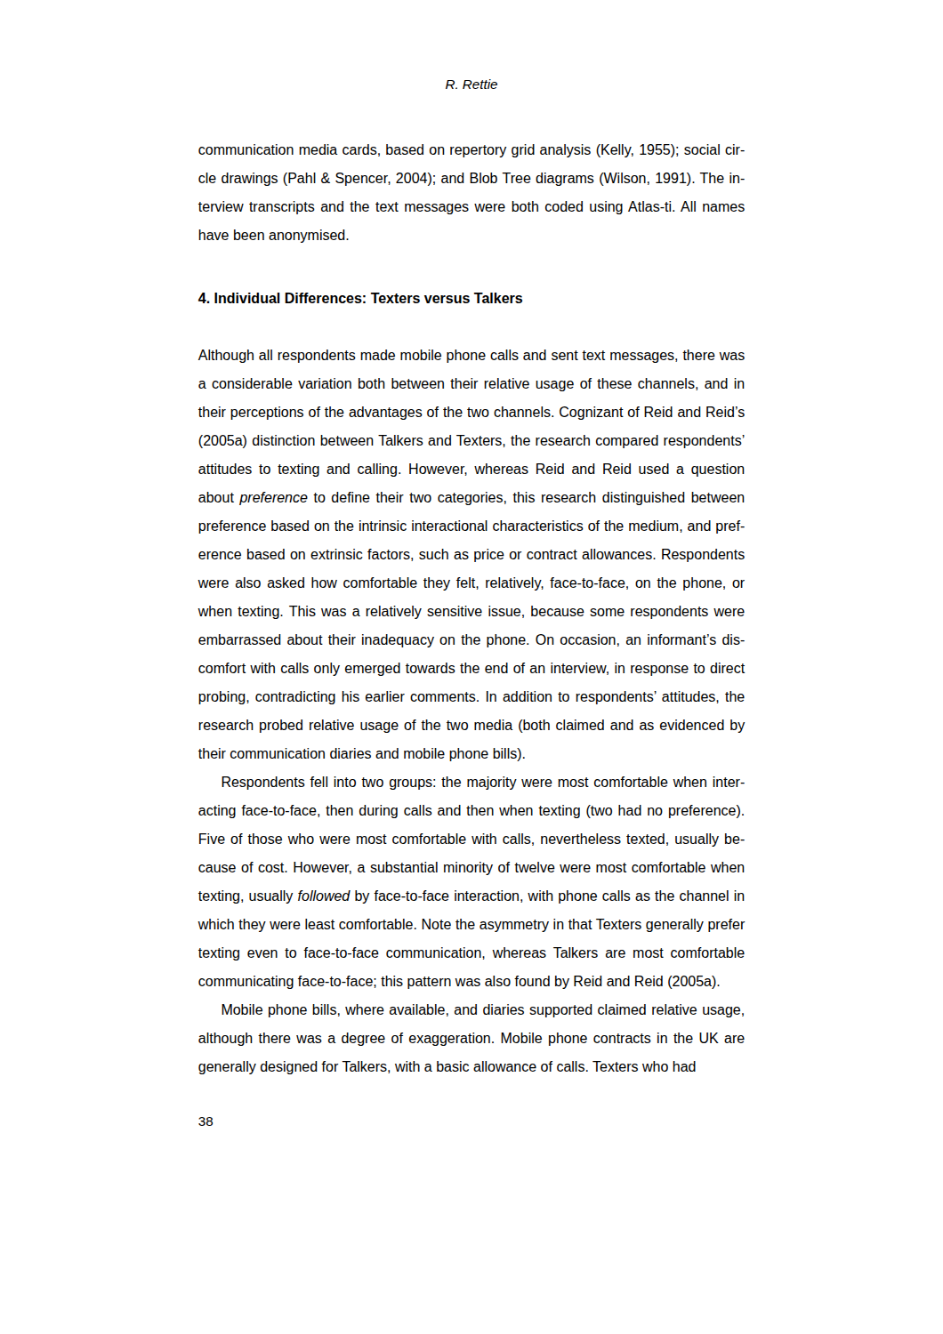R. Rettie
communication media cards, based on repertory grid analysis (Kelly, 1955); social circle drawings (Pahl & Spencer, 2004); and Blob Tree diagrams (Wilson, 1991). The interview transcripts and the text messages were both coded using Atlas-ti. All names have been anonymised.
4. Individual Differences: Texters versus Talkers
Although all respondents made mobile phone calls and sent text messages, there was a considerable variation both between their relative usage of these channels, and in their perceptions of the advantages of the two channels. Cognizant of Reid and Reid’s (2005a) distinction between Talkers and Texters, the research compared respondents’ attitudes to texting and calling. However, whereas Reid and Reid used a question about preference to define their two categories, this research distinguished between preference based on the intrinsic interactional characteristics of the medium, and preference based on extrinsic factors, such as price or contract allowances. Respondents were also asked how comfortable they felt, relatively, face-to-face, on the phone, or when texting. This was a relatively sensitive issue, because some respondents were embarrassed about their inadequacy on the phone. On occasion, an informant’s discomfort with calls only emerged towards the end of an interview, in response to direct probing, contradicting his earlier comments. In addition to respondents’ attitudes, the research probed relative usage of the two media (both claimed and as evidenced by their communication diaries and mobile phone bills).
Respondents fell into two groups: the majority were most comfortable when interacting face-to-face, then during calls and then when texting (two had no preference). Five of those who were most comfortable with calls, nevertheless texted, usually because of cost. However, a substantial minority of twelve were most comfortable when texting, usually followed by face-to-face interaction, with phone calls as the channel in which they were least comfortable. Note the asymmetry in that Texters generally prefer texting even to face-to-face communication, whereas Talkers are most comfortable communicating face-to-face; this pattern was also found by Reid and Reid (2005a).
Mobile phone bills, where available, and diaries supported claimed relative usage, although there was a degree of exaggeration. Mobile phone contracts in the UK are generally designed for Talkers, with a basic allowance of calls. Texters who had
38